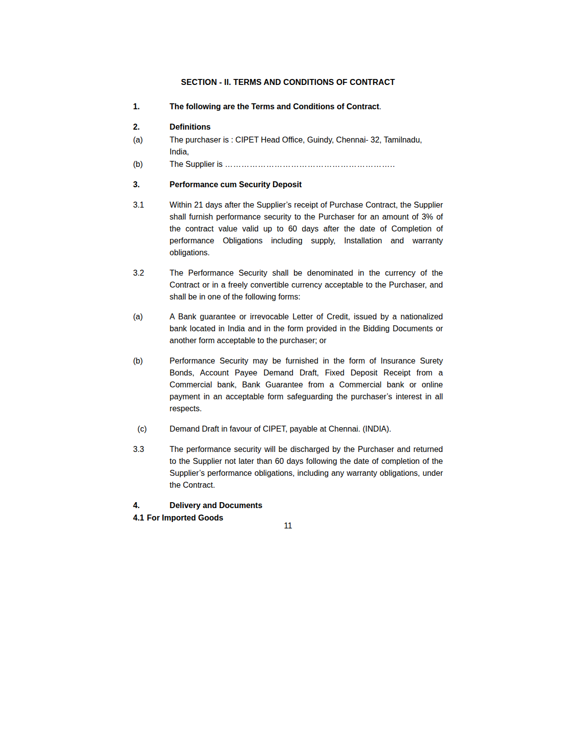SECTION - II. TERMS AND CONDITIONS OF CONTRACT
1.
The following are the Terms and Conditions of Contract.
2.
Definitions
(a)
The purchaser is : CIPET Head Office, Guindy, Chennai- 32, Tamilnadu, India,
(b)
The Supplier is ……………………………………………………..
3.
Performance cum Security Deposit
3.1
Within 21 days after the Supplier’s receipt of Purchase Contract, the Supplier shall furnish performance security to the Purchaser for an amount of 3% of the contract value valid up to 60 days after the date of Completion of performance Obligations including supply, Installation and warranty obligations.
3.2
The Performance Security shall be denominated in the currency of the Contract or in a freely convertible currency acceptable to the Purchaser, and shall be in one of the following forms:
(a)
A Bank guarantee or irrevocable Letter of Credit, issued by a nationalized bank located in India and in the form provided in the Bidding Documents or another form acceptable to the purchaser; or
(b)
Performance Security may be furnished in the form of Insurance Surety Bonds, Account Payee Demand Draft, Fixed Deposit Receipt from a Commercial bank, Bank Guarantee from a Commercial bank or online payment in an acceptable form safeguarding the purchaser’s interest in all respects.
(c)
Demand Draft in favour of CIPET, payable at Chennai. (INDIA).
3.3
The performance security will be discharged by the Purchaser and returned to the Supplier not later than 60 days following the date of completion of the Supplier’s performance obligations, including any warranty obligations, under the Contract.
4.
Delivery and Documents
4.1
For Imported Goods
11